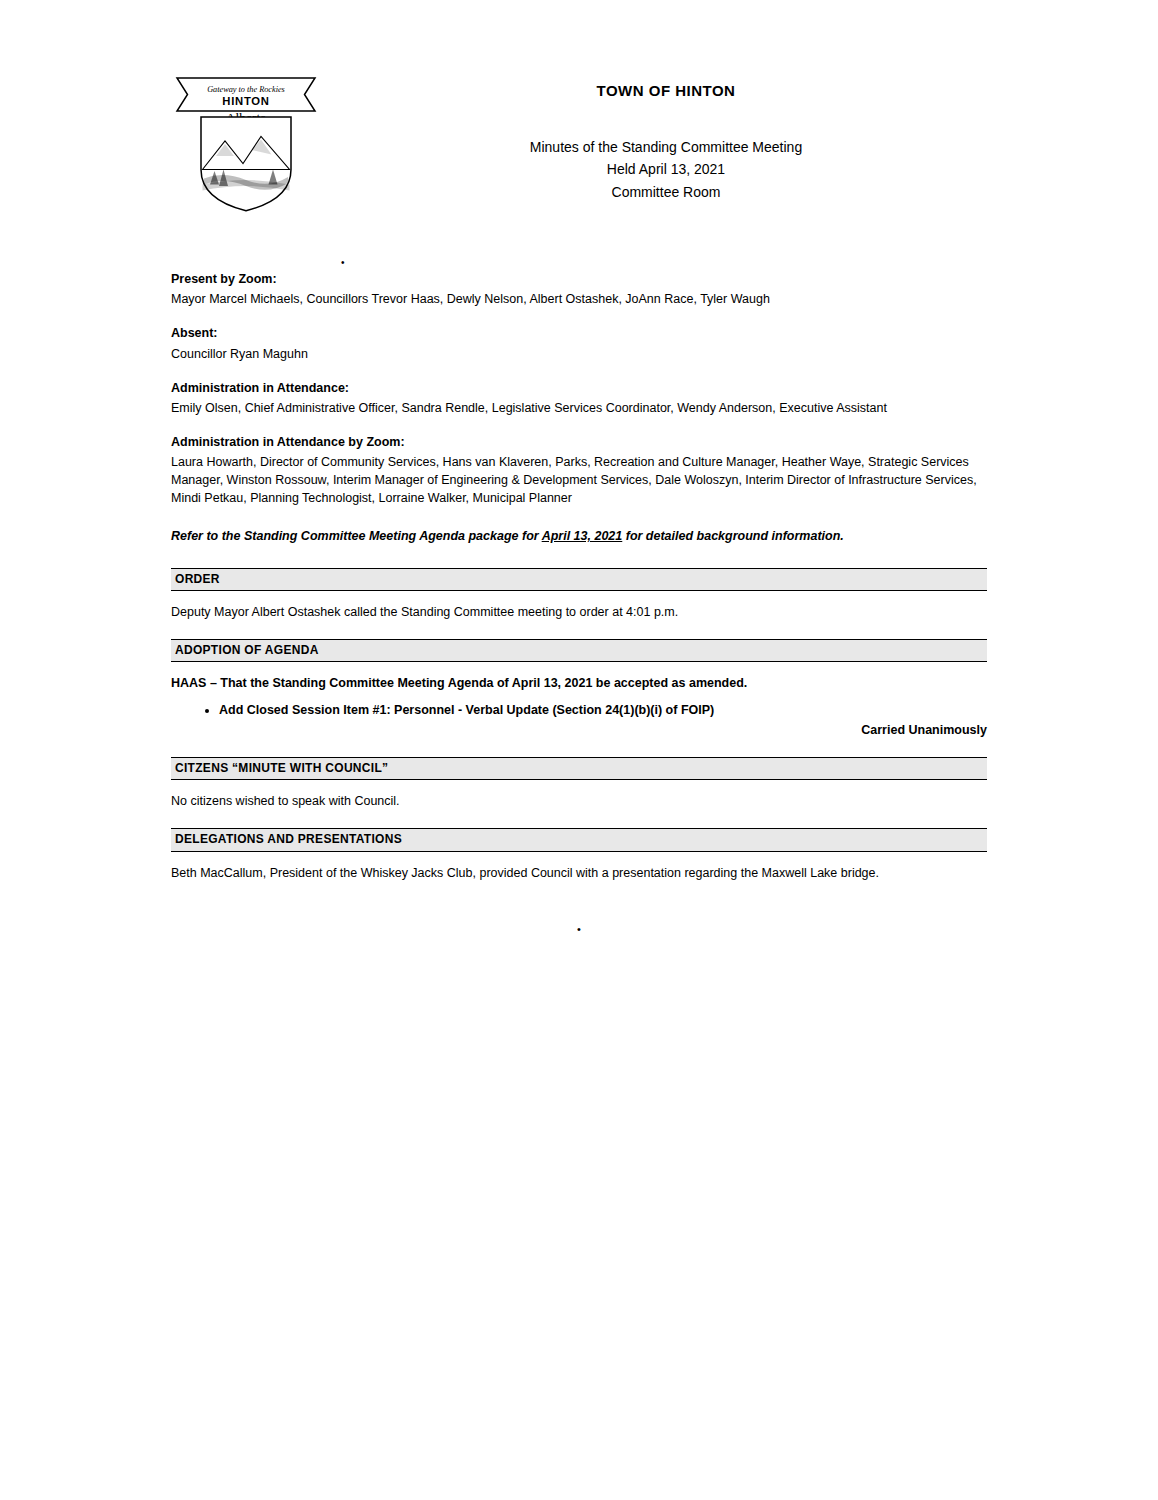Gateway to the Rockies HINTON Alberta
TOWN OF HINTON
Minutes of the Standing Committee Meeting
Held April 13, 2021
Committee Room
•
Present by Zoom:
Mayor Marcel Michaels, Councillors Trevor Haas, Dewly Nelson, Albert Ostashek, JoAnn Race, Tyler Waugh
Absent:
Councillor Ryan Maguhn
Administration in Attendance:
Emily Olsen, Chief Administrative Officer, Sandra Rendle, Legislative Services Coordinator, Wendy Anderson, Executive Assistant
Administration in Attendance by Zoom:
Laura Howarth, Director of Community Services, Hans van Klaveren, Parks, Recreation and Culture Manager, Heather Waye, Strategic Services Manager, Winston Rossouw, Interim Manager of Engineering & Development Services, Dale Woloszyn, Interim Director of Infrastructure Services, Mindi Petkau, Planning Technologist, Lorraine Walker, Municipal Planner
Refer to the Standing Committee Meeting Agenda package for April 13, 2021 for detailed background information.
ORDER
Deputy Mayor Albert Ostashek called the Standing Committee meeting to order at 4:01 p.m.
ADOPTION OF AGENDA
HAAS – That the Standing Committee Meeting Agenda of April 13, 2021 be accepted as amended.
Add Closed Session Item #1: Personnel - Verbal Update (Section 24(1)(b)(i) of FOIP)
Carried Unanimously
CITZENS “MINUTE WITH COUNCIL”
No citizens wished to speak with Council.
DELEGATIONS AND PRESENTATIONS
Beth MacCallum, President of the Whiskey Jacks Club, provided Council with a presentation regarding the Maxwell Lake bridge.
•